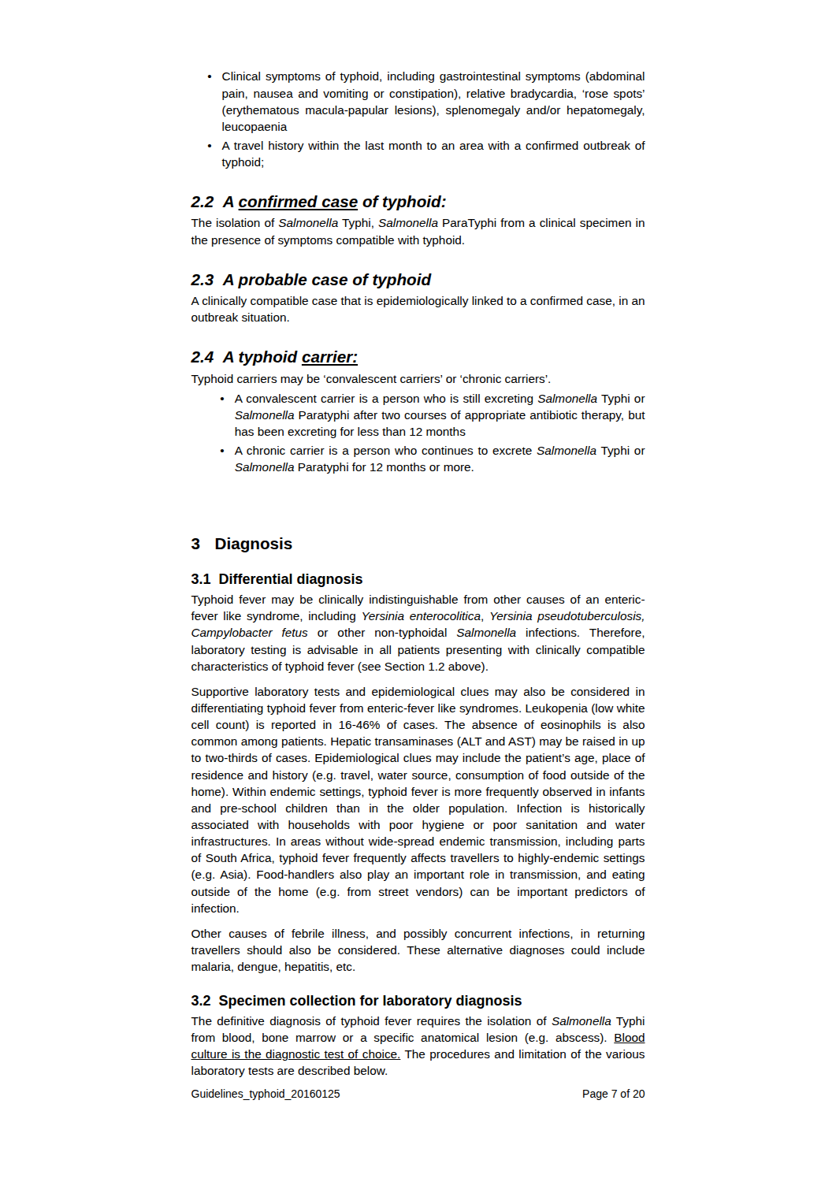Clinical symptoms of typhoid, including gastrointestinal symptoms (abdominal pain, nausea and vomiting or constipation), relative bradycardia, ‘rose spots’ (erythematous macula-papular lesions), splenomegaly and/or hepatomegaly, leucopaenia
A travel history within the last month to an area with a confirmed outbreak of typhoid;
2.2 A confirmed case of typhoid:
The isolation of Salmonella Typhi, Salmonella ParaTyphi from a clinical specimen in the presence of symptoms compatible with typhoid.
2.3 A probable case of typhoid
A clinically compatible case that is epidemiologically linked to a confirmed case, in an outbreak situation.
2.4 A typhoid carrier:
Typhoid carriers may be ‘convalescent carriers’ or ‘chronic carriers’.
A convalescent carrier is a person who is still excreting Salmonella Typhi or Salmonella Paratyphi after two courses of appropriate antibiotic therapy, but has been excreting for less than 12 months
A chronic carrier is a person who continues to excrete Salmonella Typhi or Salmonella Paratyphi for 12 months or more.
3 Diagnosis
3.1 Differential diagnosis
Typhoid fever may be clinically indistinguishable from other causes of an enteric-fever like syndrome, including Yersinia enterocolitica, Yersinia pseudotuberculosis, Campylobacter fetus or other non-typhoidal Salmonella infections. Therefore, laboratory testing is advisable in all patients presenting with clinically compatible characteristics of typhoid fever (see Section 1.2 above).
Supportive laboratory tests and epidemiological clues may also be considered in differentiating typhoid fever from enteric-fever like syndromes. Leukopenia (low white cell count) is reported in 16-46% of cases. The absence of eosinophils is also common among patients. Hepatic transaminases (ALT and AST) may be raised in up to two-thirds of cases. Epidemiological clues may include the patient’s age, place of residence and history (e.g. travel, water source, consumption of food outside of the home). Within endemic settings, typhoid fever is more frequently observed in infants and pre-school children than in the older population. Infection is historically associated with households with poor hygiene or poor sanitation and water infrastructures. In areas without wide-spread endemic transmission, including parts of South Africa, typhoid fever frequently affects travellers to highly-endemic settings (e.g. Asia). Food-handlers also play an important role in transmission, and eating outside of the home (e.g. from street vendors) can be important predictors of infection.
Other causes of febrile illness, and possibly concurrent infections, in returning travellers should also be considered. These alternative diagnoses could include malaria, dengue, hepatitis, etc.
3.2 Specimen collection for laboratory diagnosis
The definitive diagnosis of typhoid fever requires the isolation of Salmonella Typhi from blood, bone marrow or a specific anatomical lesion (e.g. abscess). Blood culture is the diagnostic test of choice. The procedures and limitation of the various laboratory tests are described below.
Guidelines_typhoid_20160125
Page 7 of 20